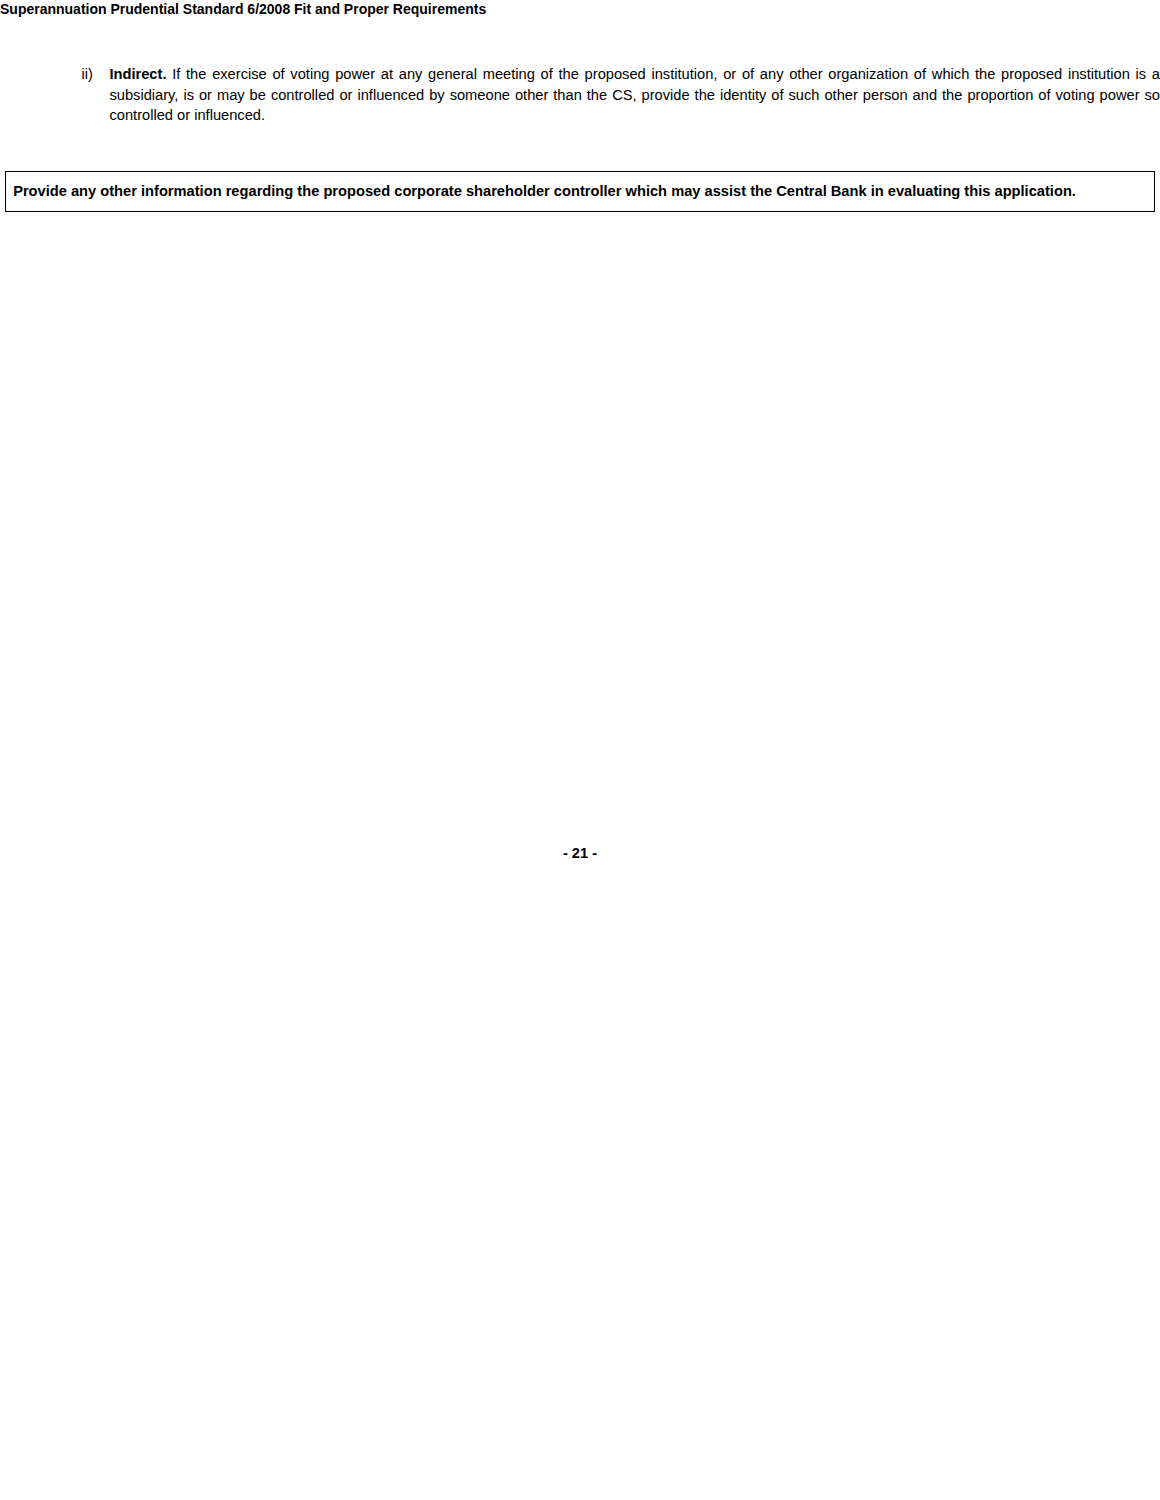Superannuation Prudential Standard 6/2008 Fit and Proper Requirements
ii)
Indirect. If the exercise of voting power at any general meeting of the proposed institution, or of any other organization of which the proposed institution is a subsidiary, is or may be controlled or influenced by someone other than the CS, provide the identity of such other person and the proportion of voting power so controlled or influenced.
Provide any other information regarding the proposed corporate shareholder controller which may assist the Central Bank in evaluating this application.
- 21 -